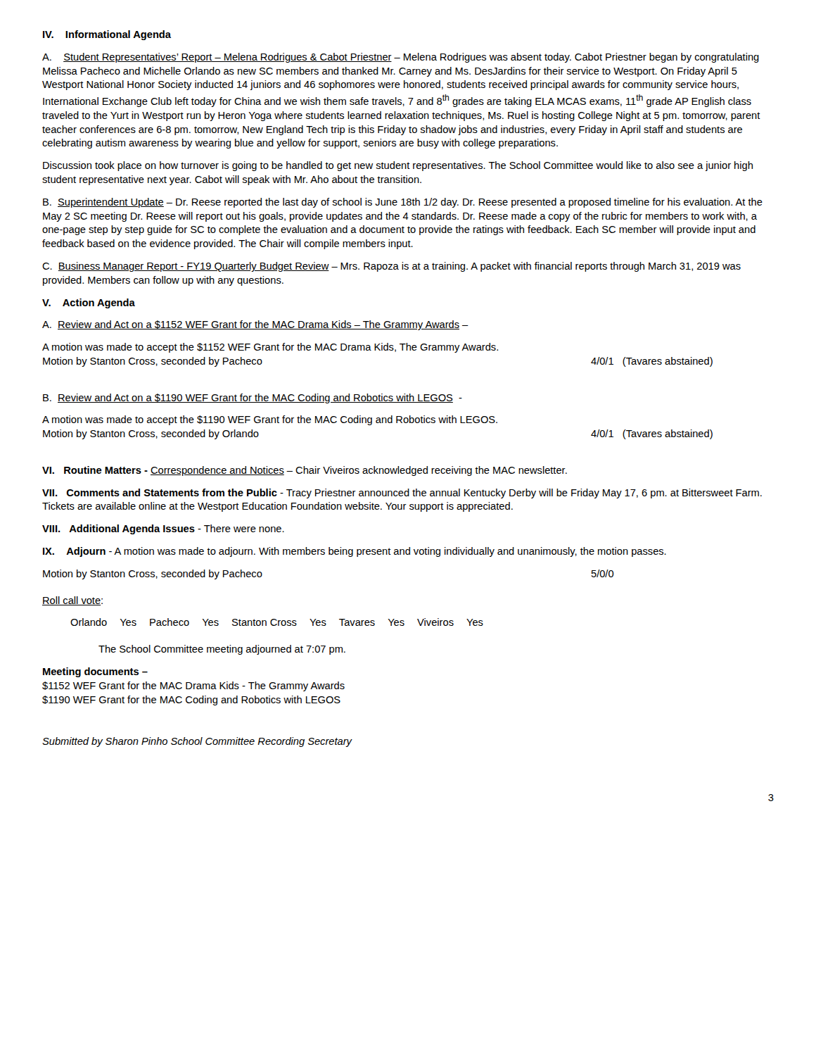IV. Informational Agenda
A. Student Representatives’ Report – Melena Rodrigues & Cabot Priestner – Melena Rodrigues was absent today. Cabot Priestner began by congratulating Melissa Pacheco and Michelle Orlando as new SC members and thanked Mr. Carney and Ms. DesJardins for their service to Westport. On Friday April 5 Westport National Honor Society inducted 14 juniors and 46 sophomores were honored, students received principal awards for community service hours, International Exchange Club left today for China and we wish them safe travels, 7 and 8th grades are taking ELA MCAS exams, 11th grade AP English class traveled to the Yurt in Westport run by Heron Yoga where students learned relaxation techniques, Ms. Ruel is hosting College Night at 5 pm. tomorrow, parent teacher conferences are 6-8 pm. tomorrow, New England Tech trip is this Friday to shadow jobs and industries, every Friday in April staff and students are celebrating autism awareness by wearing blue and yellow for support, seniors are busy with college preparations.
Discussion took place on how turnover is going to be handled to get new student representatives. The School Committee would like to also see a junior high student representative next year. Cabot will speak with Mr. Aho about the transition.
B. Superintendent Update – Dr. Reese reported the last day of school is June 18th 1/2 day. Dr. Reese presented a proposed timeline for his evaluation. At the May 2 SC meeting Dr. Reese will report out his goals, provide updates and the 4 standards. Dr. Reese made a copy of the rubric for members to work with, a one-page step by step guide for SC to complete the evaluation and a document to provide the ratings with feedback. Each SC member will provide input and feedback based on the evidence provided. The Chair will compile members input.
C. Business Manager Report - FY19 Quarterly Budget Review – Mrs. Rapoza is at a training. A packet with financial reports through March 31, 2019 was provided. Members can follow up with any questions.
V. Action Agenda
A. Review and Act on a $1152 WEF Grant for the MAC Drama Kids – The Grammy Awards –
| A motion was made to accept the $1152 WEF Grant for the MAC Drama Kids, The Grammy Awards. |
| Motion by Stanton Cross, seconded by Pacheco | 4/0/1 (Tavares abstained) |
B. Review and Act on a $1190 WEF Grant for the MAC Coding and Robotics with LEGOS -
| A motion was made to accept the $1190 WEF Grant for the MAC Coding and Robotics with LEGOS. |
| Motion by Stanton Cross, seconded by Orlando | 4/0/1 (Tavares abstained) |
VI. Routine Matters - Correspondence and Notices – Chair Viveiros acknowledged receiving the MAC newsletter.
VII. Comments and Statements from the Public - Tracy Priestner announced the annual Kentucky Derby will be Friday May 17, 6 pm. at Bittersweet Farm. Tickets are available online at the Westport Education Foundation website. Your support is appreciated.
VIII. Additional Agenda Issues - There were none.
IX. Adjourn - A motion was made to adjourn. With members being present and voting individually and unanimously, the motion passes.
| Motion by Stanton Cross, seconded by Pacheco | 5/0/0 |
Roll call vote:
| Orlando | Yes | Pacheco | Yes | Stanton Cross | Yes | Tavares | Yes | Viveiros | Yes |
The School Committee meeting adjourned at 7:07 pm.
Meeting documents –
$1152 WEF Grant for the MAC Drama Kids - The Grammy Awards
$1190 WEF Grant for the MAC Coding and Robotics with LEGOS
Submitted by Sharon Pinho School Committee Recording Secretary
3